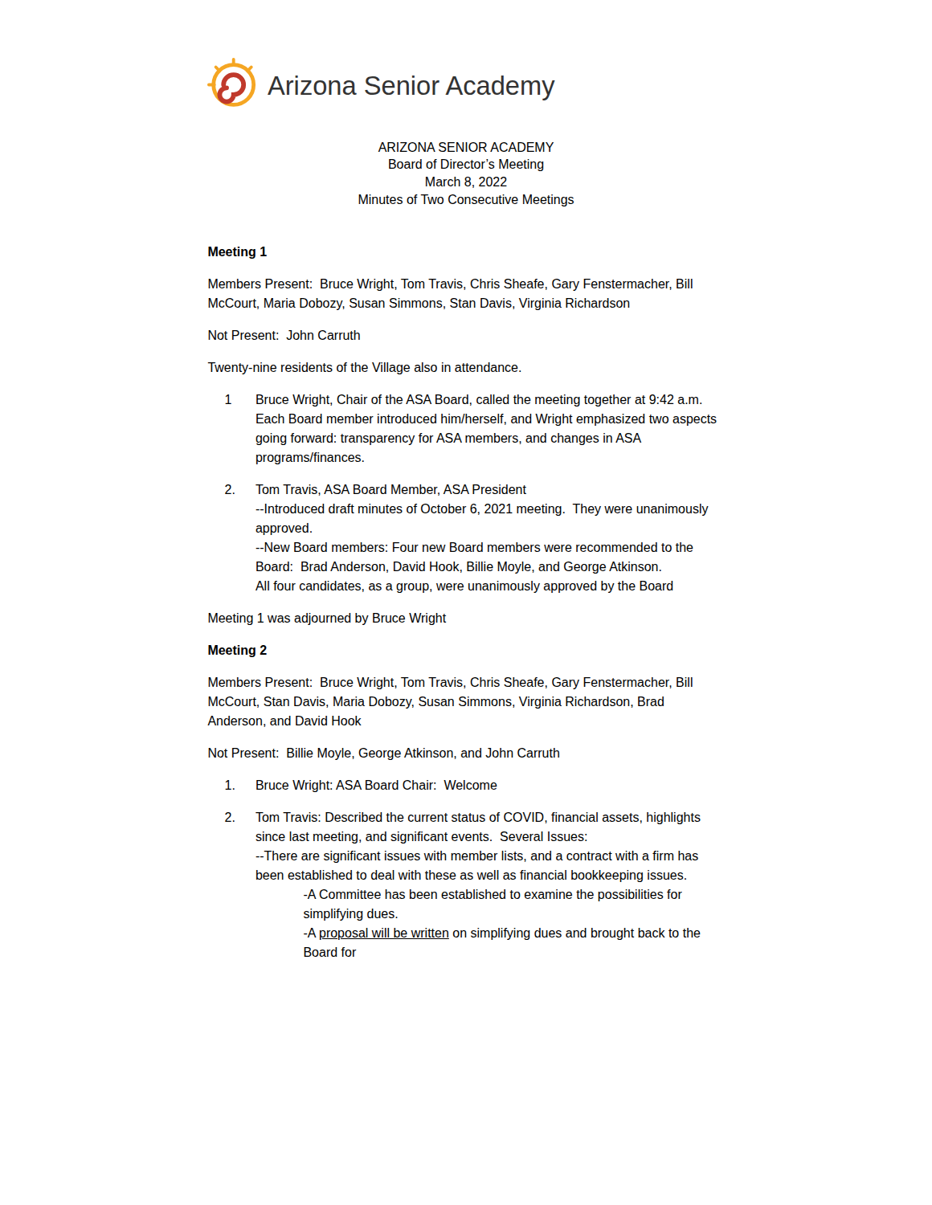ARIZONA SENIOR ACADEMY
Board of Director’s Meeting
March 8, 2022
Minutes of Two Consecutive Meetings
Meeting 1
Members Present: Bruce Wright, Tom Travis, Chris Sheafe, Gary Fenstermacher, Bill McCourt, Maria Dobozy, Susan Simmons, Stan Davis, Virginia Richardson
Not Present: John Carruth
Twenty-nine residents of the Village also in attendance.
1 Bruce Wright, Chair of the ASA Board, called the meeting together at 9:42 a.m. Each Board member introduced him/herself, and Wright emphasized two aspects going forward: transparency for ASA members, and changes in ASA programs/finances.
2. Tom Travis, ASA Board Member, ASA President --Introduced draft minutes of October 6, 2021 meeting. They were unanimously approved. --New Board members: Four new Board members were recommended to the Board: Brad Anderson, David Hook, Billie Moyle, and George Atkinson. All four candidates, as a group, were unanimously approved by the Board
Meeting 1 was adjourned by Bruce Wright
Meeting 2
Members Present: Bruce Wright, Tom Travis, Chris Sheafe, Gary Fenstermacher, Bill McCourt, Stan Davis, Maria Dobozy, Susan Simmons, Virginia Richardson, Brad Anderson, and David Hook
Not Present: Billie Moyle, George Atkinson, and John Carruth
1. Bruce Wright: ASA Board Chair: Welcome
2. Tom Travis: Described the current status of COVID, financial assets, highlights since last meeting, and significant events. Several Issues: --There are significant issues with member lists, and a contract with a firm has been established to deal with these as well as financial bookkeeping issues. -A Committee has been established to examine the possibilities for simplifying dues. -A proposal will be written on simplifying dues and brought back to the Board for